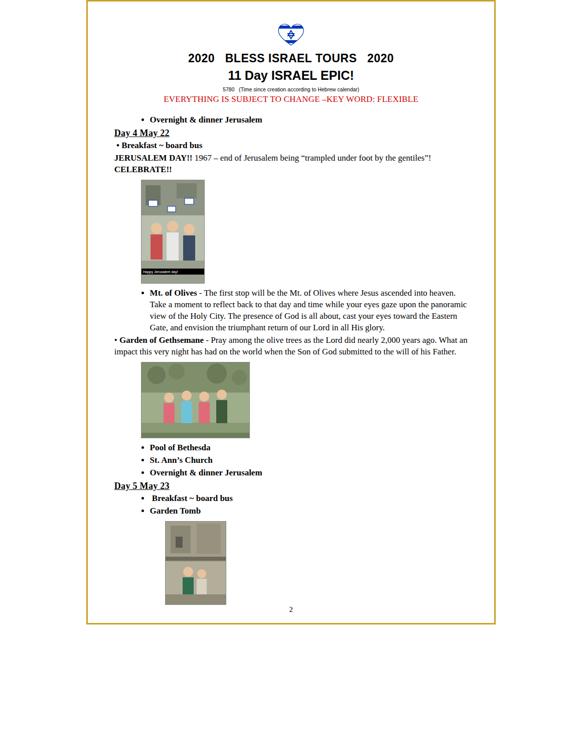2020 BLESS ISRAEL TOURS 2020
11 Day ISRAEL EPIC!
5780 (Time since creation according to Hebrew calendar)
EVERYTHING IS SUBJECT TO CHANGE –KEY WORD: FLEXIBLE
Overnight & dinner Jerusalem
Day 4 May 22
• Breakfast ~ board bus
JERUSALEM DAY!! 1967 – end of Jerusalem being “trampled under foot by the gentiles”! CELEBRATE!!
Happy Jerusalem day!
Mt. of Olives - The first stop will be the Mt. of Olives where Jesus ascended into heaven. Take a moment to reflect back to that day and time while your eyes gaze upon the panoramic view of the Holy City. The presence of God is all about, cast your eyes toward the Eastern Gate, and envision the triumphant return of our Lord in all His glory.
• Garden of Gethsemane - Pray among the olive trees as the Lord did nearly 2,000 years ago. What an impact this very night has had on the world when the Son of God submitted to the will of his Father.
Pool of Bethesda
St. Ann’s Church
Overnight & dinner Jerusalem
Day 5 May 23
Breakfast ~ board bus
Garden Tomb
2